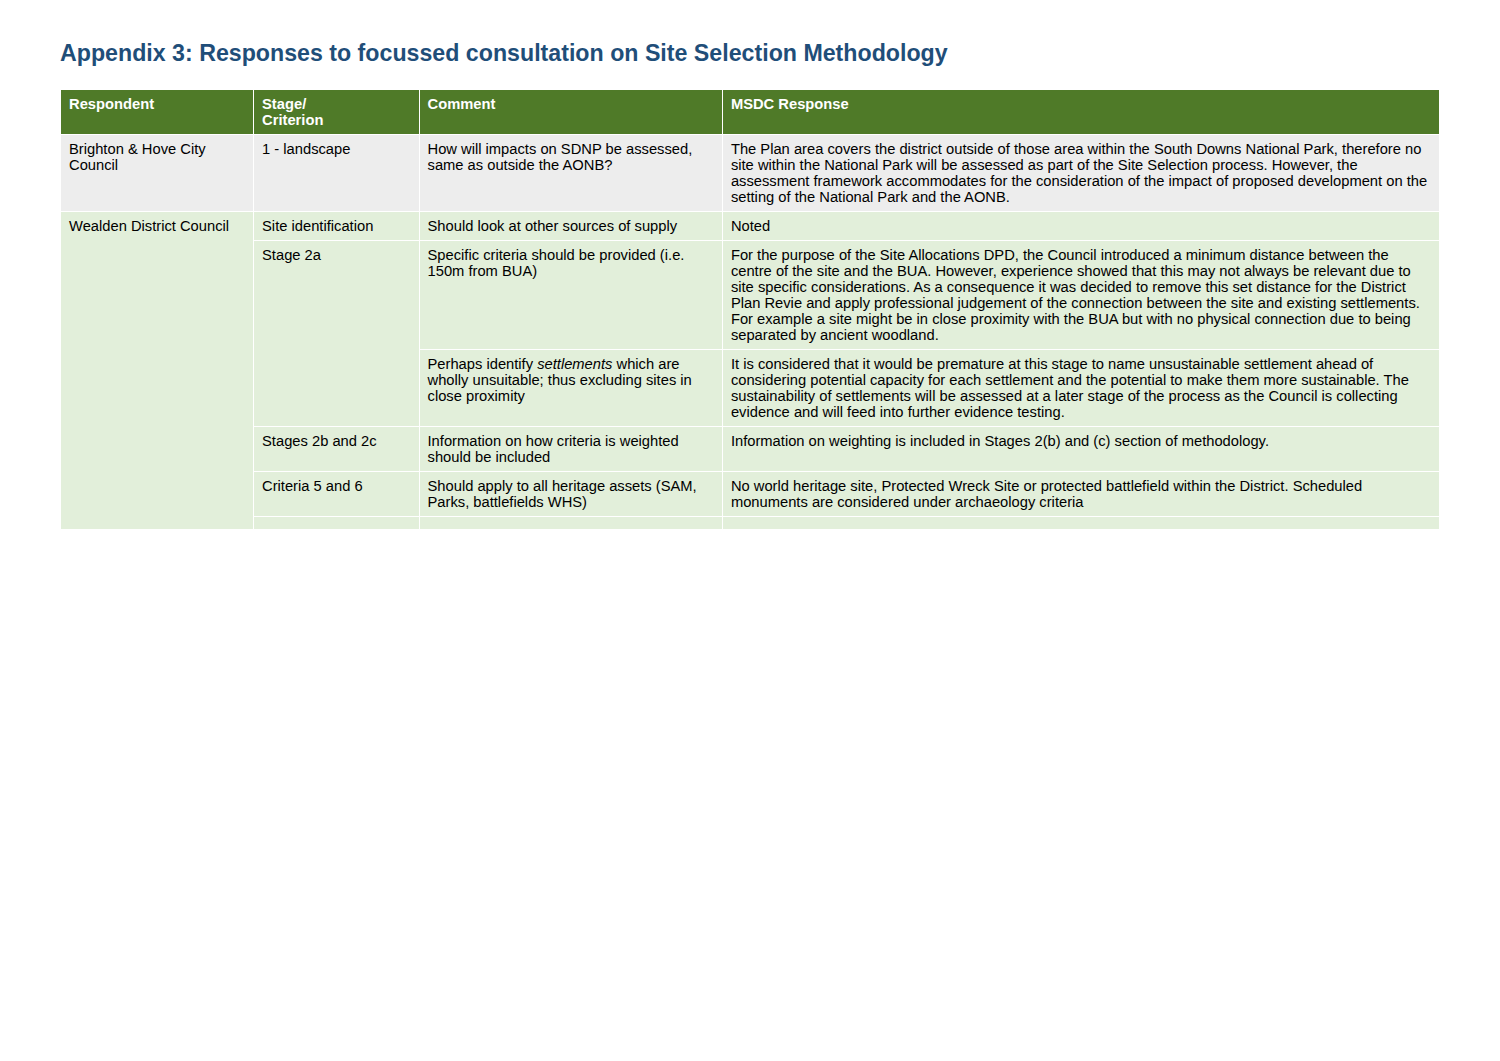Appendix 3: Responses to focussed consultation on Site Selection Methodology
| Respondent | Stage/ Criterion | Comment | MSDC Response |
| --- | --- | --- | --- |
| Brighton & Hove City Council | 1 - landscape | How will impacts on SDNP be assessed, same as outside the AONB? | The Plan area covers the district outside of those area within the South Downs National Park, therefore no site within the National Park will be assessed as part of the Site Selection process. However, the assessment framework accommodates for the consideration of the impact of proposed development on the setting of the National Park and the AONB. |
| Wealden District Council | Site identification | Should look at other sources of supply | Noted |
| Stage 2a | Specific criteria should be provided (i.e. 150m from BUA) | For the purpose of the Site Allocations DPD, the Council introduced a minimum distance between the centre of the site and the BUA. However, experience showed that this may not always be relevant due to site specific considerations. As a consequence it was decided to remove this set distance for the District Plan Revie and apply professional judgement of the connection between the site and existing settlements. For example a site might be in close proximity with the BUA but with no physical connection due to being separated by ancient woodland. |
| Perhaps identify settlements which are wholly unsuitable; thus excluding sites in close proximity | It is considered that it would be premature at this stage to name unsustainable settlement ahead of considering potential capacity for each settlement and the potential to make them more sustainable. The sustainability of settlements will be assessed at a later stage of the process as the Council is collecting evidence and will feed into further evidence testing. |
| Stages 2b and 2c | Information on how criteria is weighted should be included | Information on weighting is included in Stages 2(b) and (c) section of methodology. |
| Criteria 5 and 6 | Should apply to all heritage assets (SAM, Parks, battlefields WHS) | No world heritage site, Protected Wreck Site or protected battlefield within the District. Scheduled monuments are considered under archaeology criteria |